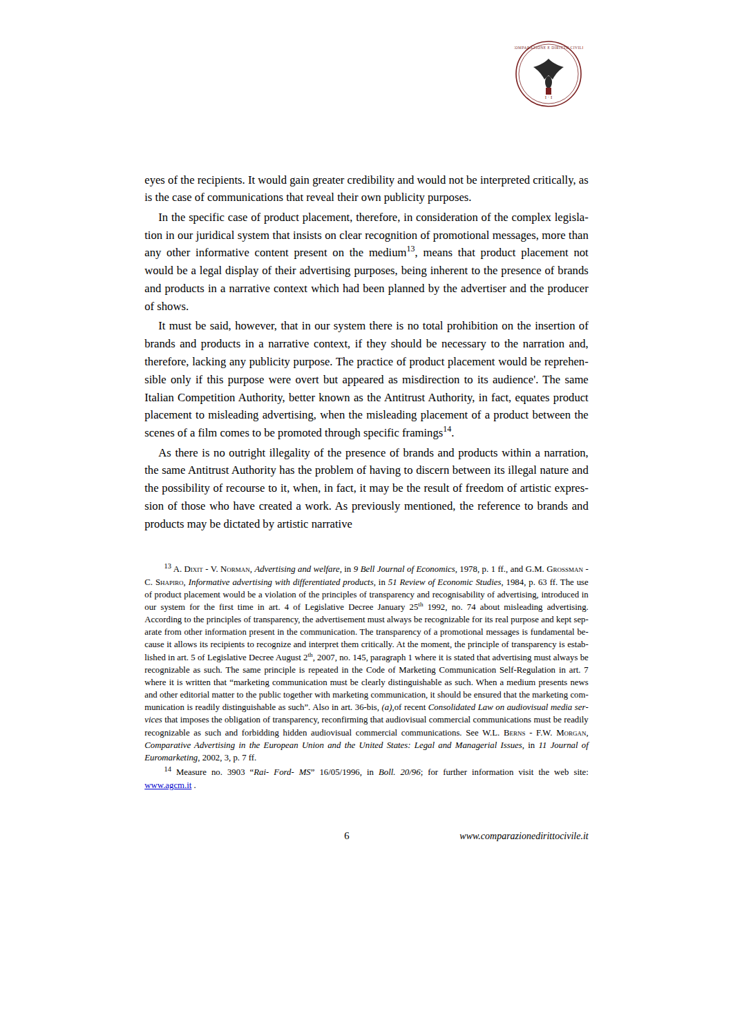I · I COMPARAZIONE E DIRITTO CIVILE
eyes of the recipients. It would gain greater credibility and would not be interpreted critically, as is the case of communications that reveal their own publicity purposes.
In the specific case of product placement, therefore, in consideration of the complex legislation in our juridical system that insists on clear recognition of promotional messages, more than any other informative content present on the medium13, means that product placement not would be a legal display of their advertising purposes, being inherent to the presence of brands and products in a narrative context which had been planned by the advertiser and the producer of shows.
It must be said, however, that in our system there is no total prohibition on the insertion of brands and products in a narrative context, if they should be necessary to the narration and, therefore, lacking any publicity purpose. The practice of product placement would be reprehensible only if this purpose were overt but appeared as misdirection to its audience'. The same Italian Competition Authority, better known as the Antitrust Authority, in fact, equates product placement to misleading advertising, when the misleading placement of a product between the scenes of a film comes to be promoted through specific framings14.
As there is no outright illegality of the presence of brands and products within a narration, the same Antitrust Authority has the problem of having to discern between its illegal nature and the possibility of recourse to it, when, in fact, it may be the result of freedom of artistic expression of those who have created a work. As previously mentioned, the reference to brands and products may be dictated by artistic narrative
13 A. Dixit - V. Norman, Advertising and welfare, in 9 Bell Journal of Economics, 1978, p. 1 ff., and G.M. Grossman - C. Shapiro, Informative advertising with differentiated products, in 51 Review of Economic Studies, 1984, p. 63 ff. The use of product placement would be a violation of the principles of transparency and recognisability of advertising, introduced in our system for the first time in art. 4 of Legislative Decree January 25th 1992, no. 74 about misleading advertising. According to the principles of transparency, the advertisement must always be recognizable for its real purpose and kept separate from other information present in the communication. The transparency of a promotional messages is fundamental because it allows its recipients to recognize and interpret them critically. At the moment, the principle of transparency is established in art. 5 of Legislative Decree August 2th, 2007, no. 145, paragraph 1 where it is stated that advertising must always be recognizable as such. The same principle is repeated in the Code of Marketing Communication Self-Regulation in art. 7 where it is written that “marketing communication must be clearly distinguishable as such. When a medium presents news and other editorial matter to the public together with marketing communication, it should be ensured that the marketing communication is readily distinguishable as such”. Also in art. 36-bis, (a),of recent Consolidated Law on audiovisual media services that imposes the obligation of transparency, reconfirming that audiovisual commercial communications must be readily recognizable as such and forbidding hidden audiovisual commercial communications. See W.L. Berns - F.W. Morgan, Comparative Advertising in the European Union and the United States: Legal and Managerial Issues, in 11 Journal of Euromarketing, 2002, 3, p. 7 ff.
14 Measure no. 3903 “Rai- Ford- MS” 16/05/1996, in Boll. 20/96; for further information visit the web site: www.agcm.it .
6
www.comparazionedirittocivile.it